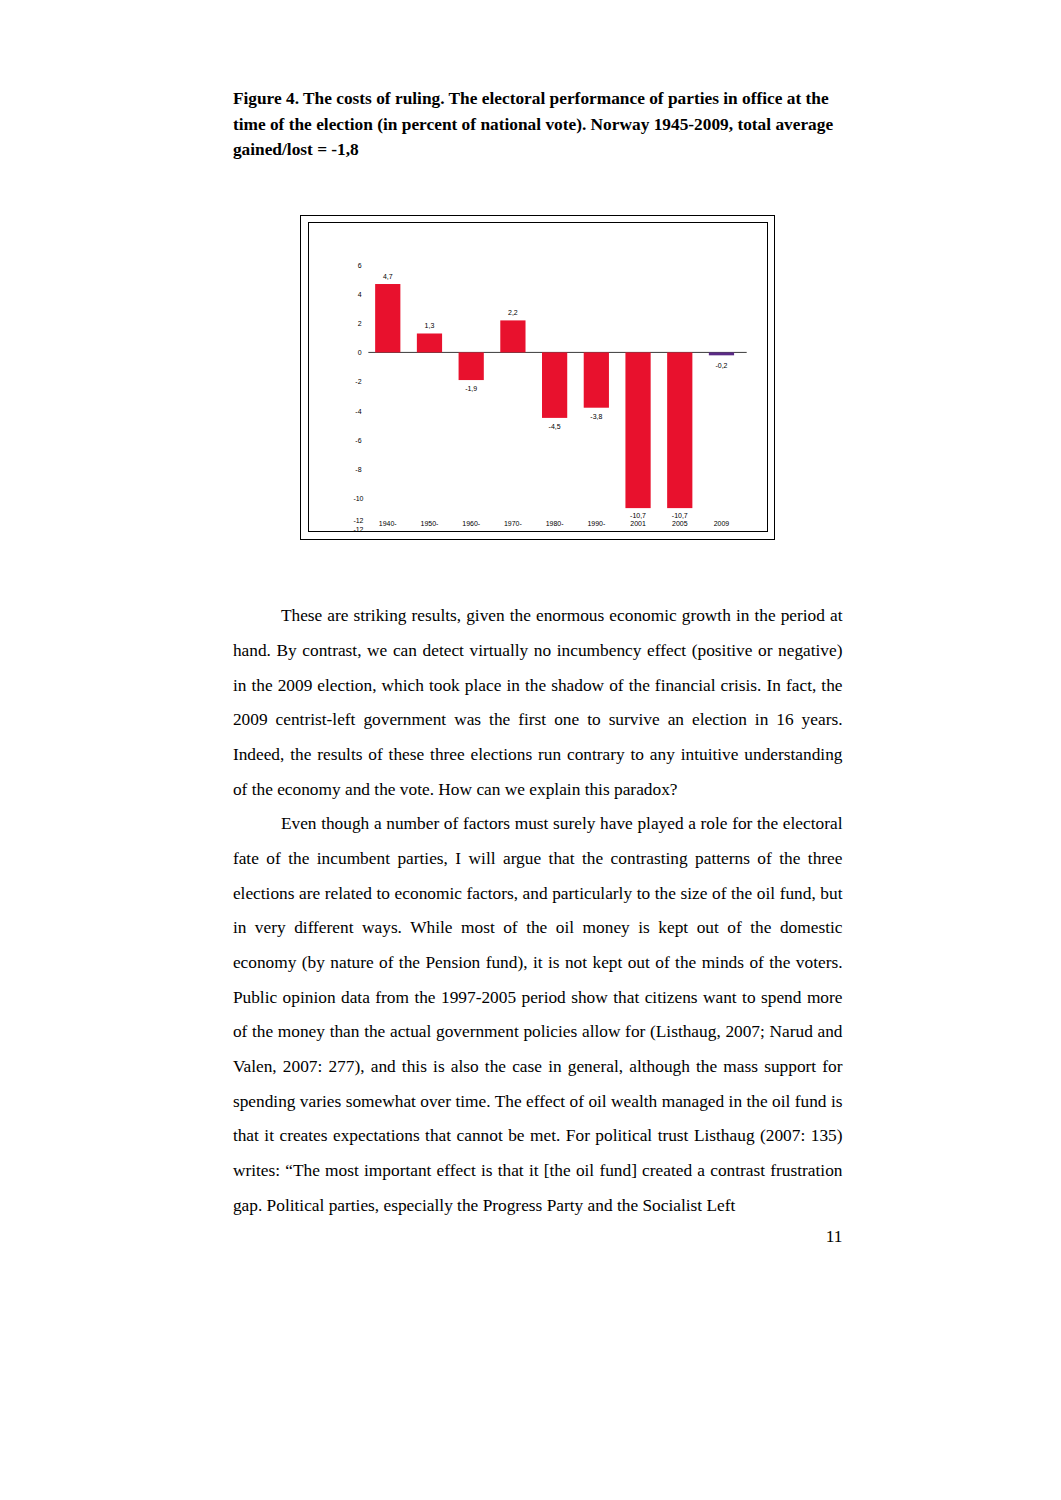Figure 4. The costs of ruling. The electoral performance of parties in office at the time of the election (in percent of national vote). Norway 1945-2009, total average gained/lost = -1,8
.
6 4 2 0 -2 -4 -6 -8 -10 -12 4,7 1,3 -1,9 2,2 -4,5 -3,8 6 4 2 0 -2 -4 -6 -8 -10 -12 4,7 1,3 -1,9 2,2 -4,5 -3,8 -10,7 -10,7 -0,2 1940- 1950- 1960- 1970- 1980- 1990- 2001 2005 2009
These are striking results, given the enormous economic growth in the period at hand. By contrast, we can detect virtually no incumbency effect (positive or negative) in the 2009 election, which took place in the shadow of the financial crisis. In fact, the 2009 centrist-left government was the first one to survive an election in 16 years. Indeed, the results of these three elections run contrary to any intuitive understanding of the economy and the vote. How can we explain this paradox?
Even though a number of factors must surely have played a role for the electoral fate of the incumbent parties, I will argue that the contrasting patterns of the three elections are related to economic factors, and particularly to the size of the oil fund, but in very different ways. While most of the oil money is kept out of the domestic economy (by nature of the Pension fund), it is not kept out of the minds of the voters. Public opinion data from the 1997-2005 period show that citizens want to spend more of the money than the actual government policies allow for (Listhaug, 2007; Narud and Valen, 2007: 277), and this is also the case in general, although the mass support for spending varies somewhat over time. The effect of oil wealth managed in the oil fund is that it creates expectations that cannot be met. For political trust Listhaug (2007: 135) writes: “The most important effect is that it [the oil fund] created a contrast frustration gap. Political parties, especially the Progress Party and the Socialist Left
11